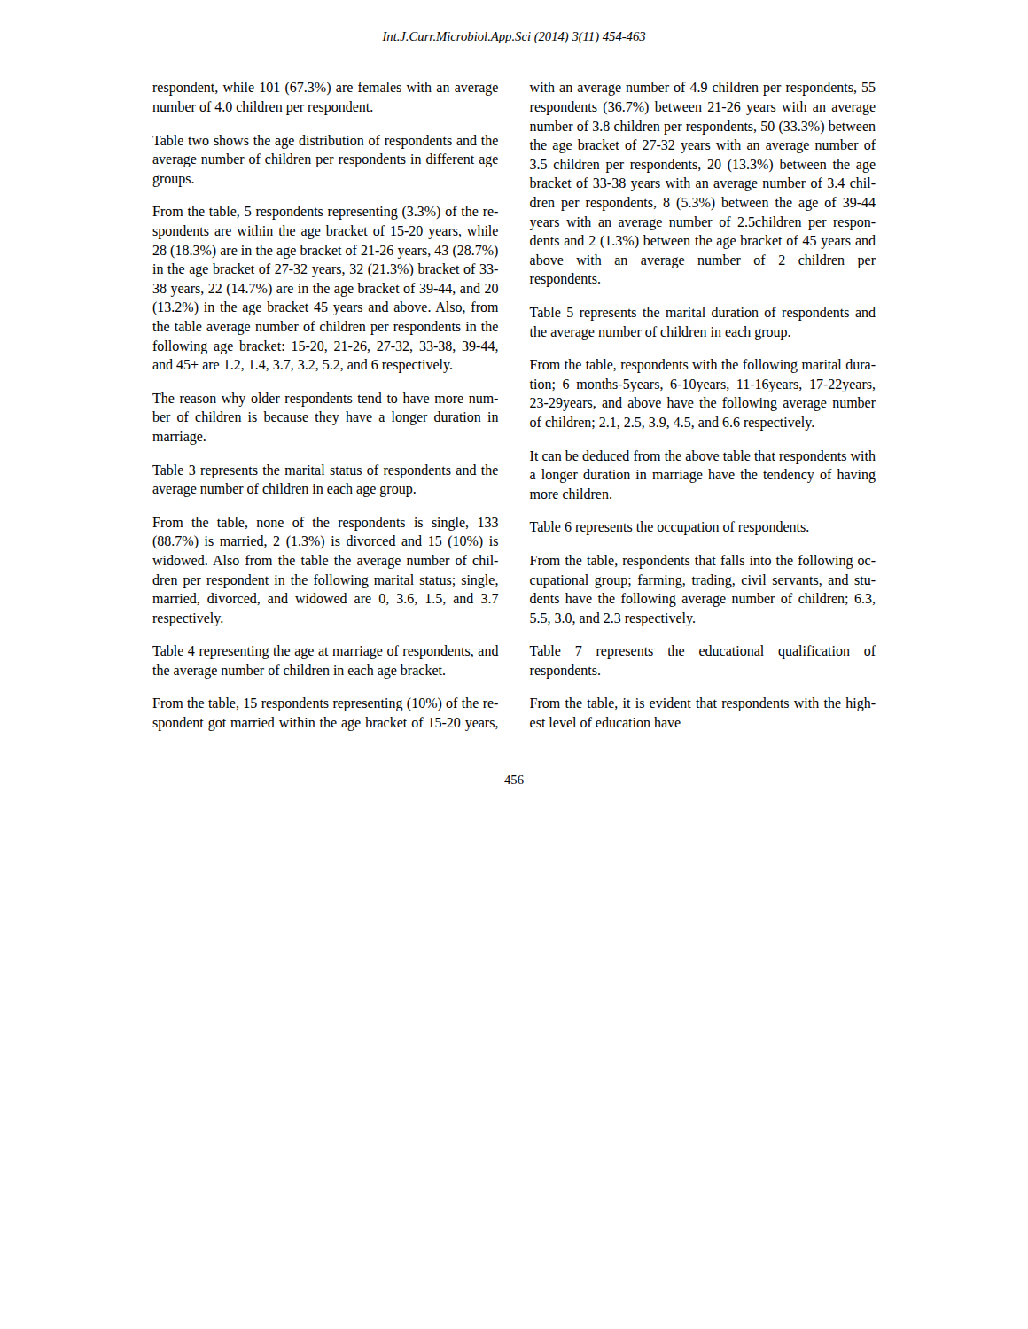Int.J.Curr.Microbiol.App.Sci (2014) 3(11) 454-463
respondent, while 101 (67.3%) are females with an average number of 4.0 children per respondent.
Table two shows the age distribution of respondents and the average number of children per respondents in different age groups.
From the table, 5 respondents representing (3.3%) of the respondents are within the age bracket of 15-20 years, while 28 (18.3%) are in the age bracket of 21-26 years, 43 (28.7%) in the age bracket of 27-32 years, 32 (21.3%) bracket of 33-38 years, 22 (14.7%) are in the age bracket of 39-44, and 20 (13.2%) in the age bracket 45 years and above. Also, from the table average number of children per respondents in the following age bracket: 15-20, 21-26, 27-32, 33-38, 39-44, and 45+ are 1.2, 1.4, 3.7, 3.2, 5.2, and 6 respectively.
The reason why older respondents tend to have more number of children is because they have a longer duration in marriage.
Table 3 represents the marital status of respondents and the average number of children in each age group.
From the table, none of the respondents is single, 133 (88.7%) is married, 2 (1.3%) is divorced and 15 (10%) is widowed. Also from the table the average number of children per respondent in the following marital status; single, married, divorced, and widowed are 0, 3.6, 1.5, and 3.7 respectively.
Table 4 representing the age at marriage of respondents, and the average number of children in each age bracket.
From the table, 15 respondents representing (10%) of the respondent got married within the age bracket of 15-20 years, with an average number of 4.9 children per respondents, 55 respondents (36.7%) between 21-26 years with an average number of 3.8 children per respondents, 50 (33.3%) between the age bracket of 27-32 years with an average number of 3.5 children per respondents, 20 (13.3%) between the age bracket of 33-38 years with an average number of 3.4 children per respondents, 8 (5.3%) between the age of 39-44 years with an average number of 2.5children per respondents and 2 (1.3%) between the age bracket of 45 years and above with an average number of 2 children per respondents.
Table 5 represents the marital duration of respondents and the average number of children in each group.
From the table, respondents with the following marital duration; 6 months-5years, 6-10years, 11-16years, 17-22years, 23-29years, and above have the following average number of children; 2.1, 2.5, 3.9, 4.5, and 6.6 respectively.
It can be deduced from the above table that respondents with a longer duration in marriage have the tendency of having more children.
Table 6 represents the occupation of respondents.
From the table, respondents that falls into the following occupational group; farming, trading, civil servants, and students have the following average number of children; 6.3, 5.5, 3.0, and 2.3 respectively.
Table 7 represents the educational qualification of respondents.
From the table, it is evident that respondents with the highest level of education have
456